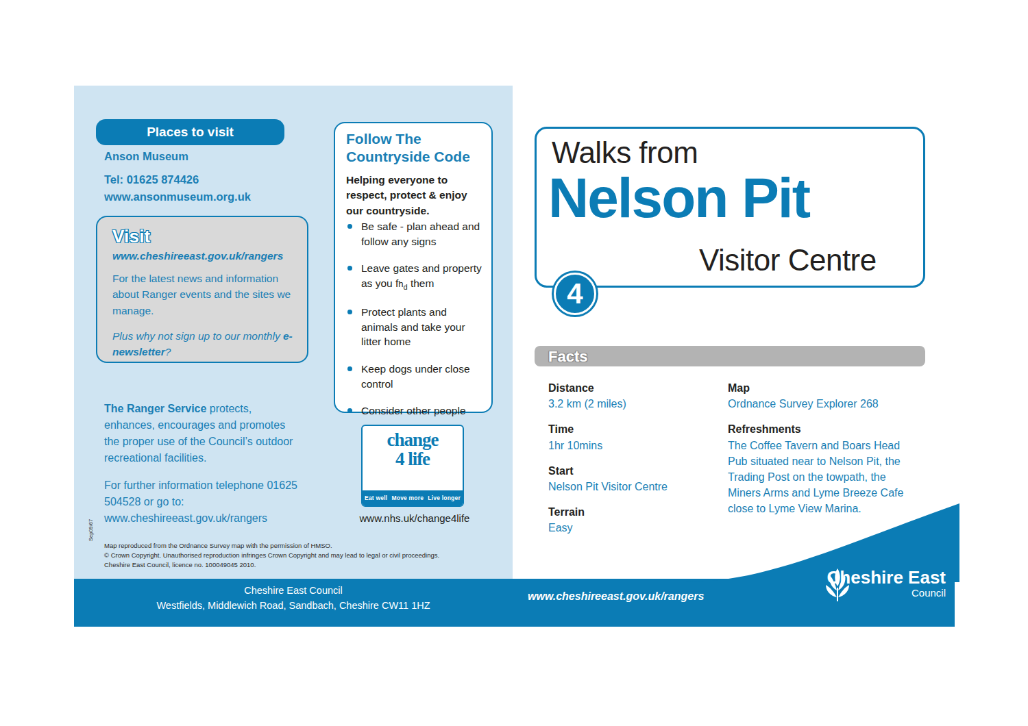Places to visit
Anson Museum Tel: 01625 874426
www.ansonmuseum.org.uk
Visit
www.cheshireeast.gov.uk/rangers
For the latest news and information about Ranger events and the sites we manage.
Plus why not sign up to our monthly e-newsletter?
The Ranger Service protects, enhances, encourages and promotes the proper use of the Council’s outdoor recreational facilities.
For further information telephone 01625 504528 or go to: www.cheshireeast.gov.uk/rangers
Sep09/67
Map reproduced from the Ordnance Survey map with the permission of HMSO.
© Crown Copyright. Unauthorised reproduction infringes Crown Copyright and may lead to legal or civil proceedings.
Cheshire East Council, licence no. 100049045 2010.
Follow The Countryside Code
Helping everyone to respect, protect & enjoy our countryside.
Be safe - plan ahead and follow any signs
Leave gates and property as you fhd them
Protect plants and animals and take your litter home
Keep dogs under close control
Consider other people
change
4 life
Eat well Move more Live longer
www.nhs.uk/change4life
Cheshire East Council
Westfields, Middlewich Road, Sandbach, Cheshire CW11 1HZ
www.cheshireeast.gov.uk/rangers
Cheshire East
Council
Walks from
Nelson Pit
Visitor Centre
4
Facts
Distance
3.2 km (2 miles)
Time
1hr 10mins
Start
Nelson Pit Visitor Centre
Terrain
Easy
Map
Ordnance Survey Explorer 268
Refreshments
The Coffee Tavern and Boars Head Pub situated near to Nelson Pit, the Trading Post on the towpath, the Miners Arms and Lyme Breeze Cafe close to Lyme View Marina.